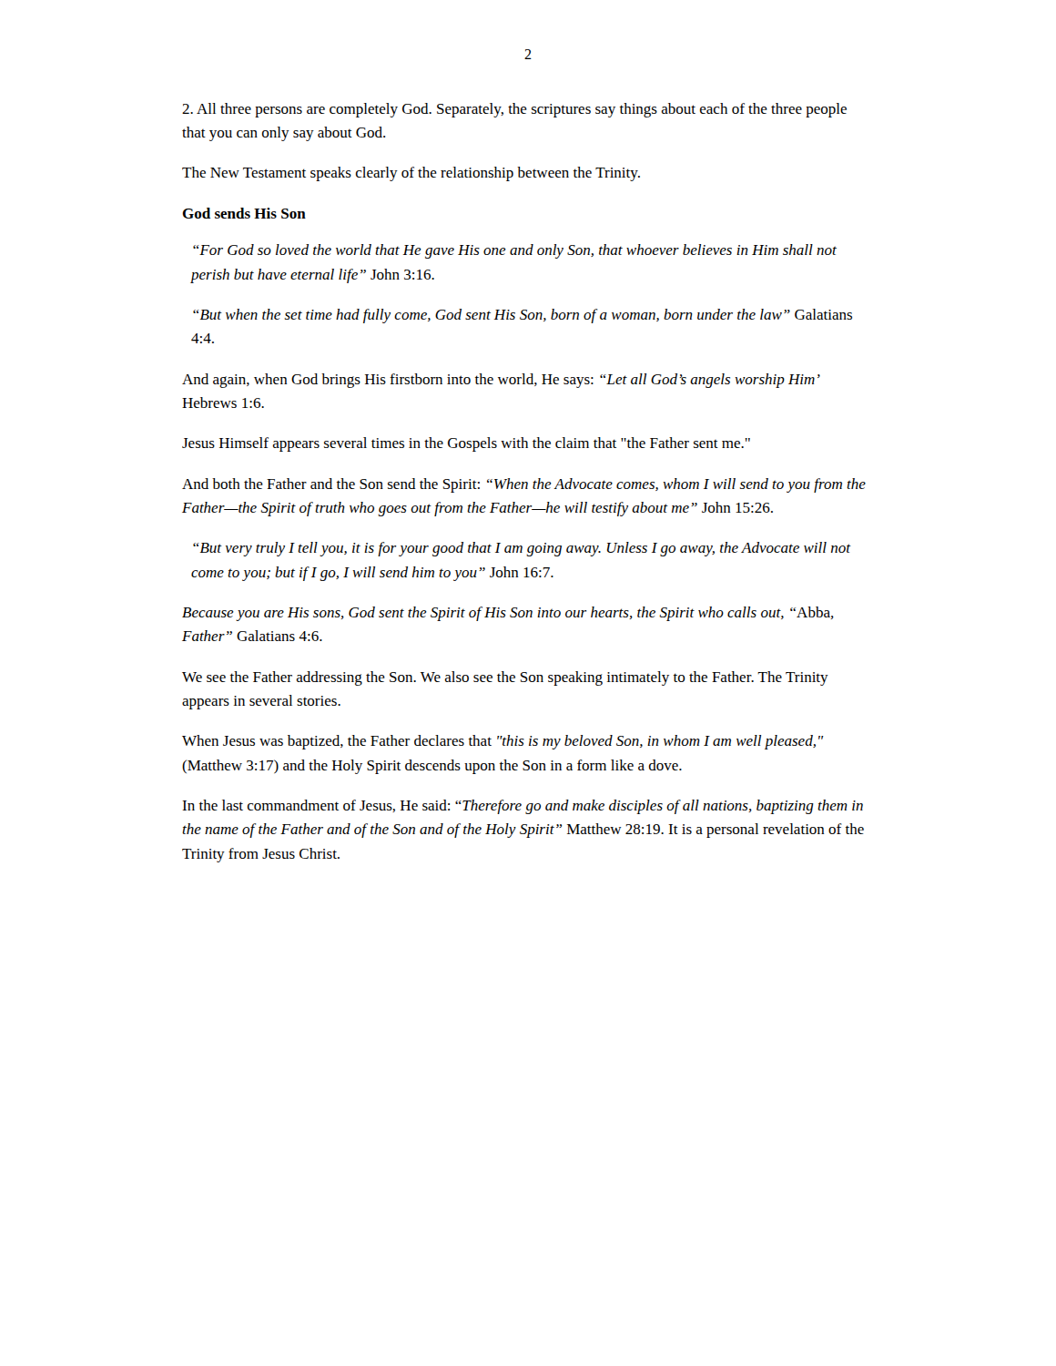2
2. All three persons are completely God. Separately, the scriptures say things about each of the three people that you can only say about God.
The New Testament speaks clearly of the relationship between the Trinity.
God sends His Son
“For God so loved the world that He gave His one and only Son, that whoever believes in Him shall not perish but have eternal life” John 3:16.
“But when the set time had fully come, God sent His Son, born of a woman, born under the law” Galatians 4:4.
And again, when God brings His firstborn into the world, He says: “Let all God’s angels worship Him’ Hebrews 1:6.
Jesus Himself appears several times in the Gospels with the claim that "the Father sent me."
And both the Father and the Son send the Spirit: “When the Advocate comes, whom I will send to you from the Father—the Spirit of truth who goes out from the Father—he will testify about me” John 15:26.
“But very truly I tell you, it is for your good that I am going away. Unless I go away, the Advocate will not come to you; but if I go, I will send him to you” John 16:7.
Because you are His sons, God sent the Spirit of His Son into our hearts, the Spirit who calls out, “Abba, Father” Galatians 4:6.
We see the Father addressing the Son. We also see the Son speaking intimately to the Father. The Trinity appears in several stories.
When Jesus was baptized, the Father declares that "this is my beloved Son, in whom I am well pleased," (Matthew 3:17) and the Holy Spirit descends upon the Son in a form like a dove.
In the last commandment of Jesus, He said: “Therefore go and make disciples of all nations, baptizing them in the name of the Father and of the Son and of the Holy Spirit” Matthew 28:19. It is a personal revelation of the Trinity from Jesus Christ.